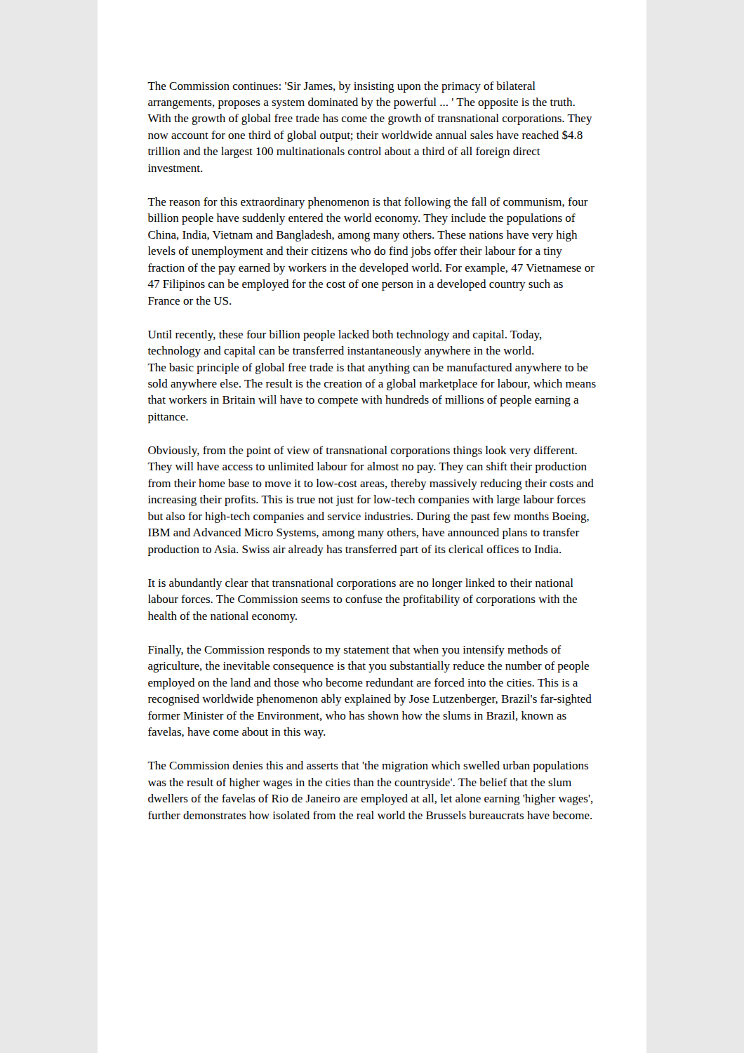The Commission continues: 'Sir James, by insisting upon the primacy of bilateral arrangements, proposes a system dominated by the powerful ... ' The opposite is the truth. With the growth of global free trade has come the growth of transnational corporations. They now account for one third of global output; their worldwide annual sales have reached $4.8 trillion and the largest 100 multinationals control about a third of all foreign direct investment.
The reason for this extraordinary phenomenon is that following the fall of communism, four billion people have suddenly entered the world economy. They include the populations of China, India, Vietnam and Bangladesh, among many others. These nations have very high levels of unemployment and their citizens who do find jobs offer their labour for a tiny fraction of the pay earned by workers in the developed world. For example, 47 Vietnamese or 47 Filipinos can be employed for the cost of one person in a developed country such as France or the US.
Until recently, these four billion people lacked both technology and capital. Today, technology and capital can be transferred instantaneously anywhere in the world.
The basic principle of global free trade is that anything can be manufactured anywhere to be sold anywhere else. The result is the creation of a global marketplace for labour, which means that workers in Britain will have to compete with hundreds of millions of people earning a pittance.
Obviously, from the point of view of transnational corporations things look very different. They will have access to unlimited labour for almost no pay. They can shift their production from their home base to move it to low-cost areas, thereby massively reducing their costs and increasing their profits. This is true not just for low-tech companies with large labour forces but also for high-tech companies and service industries. During the past few months Boeing, IBM and Advanced Micro Systems, among many others, have announced plans to transfer production to Asia. Swiss air already has transferred part of its clerical offices to India.
It is abundantly clear that transnational corporations are no longer linked to their national labour forces. The Commission seems to confuse the profitability of corporations with the health of the national economy.
Finally, the Commission responds to my statement that when you intensify methods of agriculture, the inevitable consequence is that you substantially reduce the number of people employed on the land and those who become redundant are forced into the cities. This is a recognised worldwide phenomenon ably explained by Jose Lutzenberger, Brazil's far-sighted former Minister of the Environment, who has shown how the slums in Brazil, known as favelas, have come about in this way.
The Commission denies this and asserts that 'the migration which swelled urban populations was the result of higher wages in the cities than the countryside'. The belief that the slum dwellers of the favelas of Rio de Janeiro are employed at all, let alone earning 'higher wages', further demonstrates how isolated from the real world the Brussels bureaucrats have become.